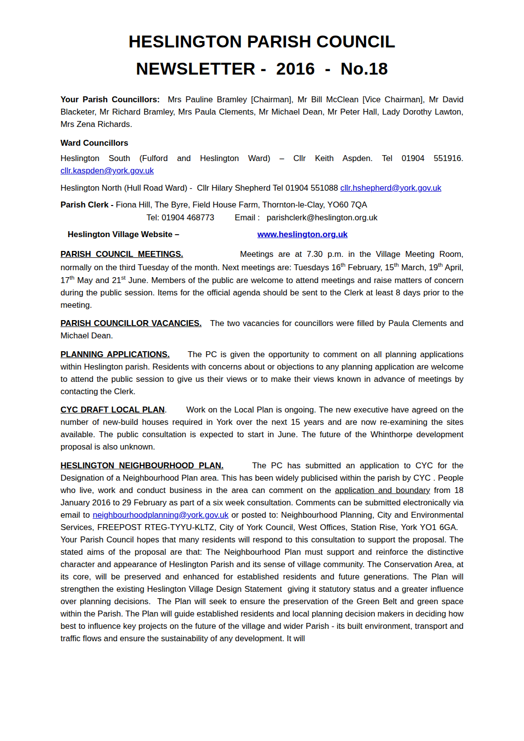HESLINGTON PARISH COUNCIL
NEWSLETTER - 2016 - No.18
Your Parish Councillors: Mrs Pauline Bramley [Chairman], Mr Bill McClean [Vice Chairman], Mr David Blacketer, Mr Richard Bramley, Mrs Paula Clements, Mr Michael Dean, Mr Peter Hall, Lady Dorothy Lawton, Mrs Zena Richards.
Ward Councillors
Heslington South (Fulford and Heslington Ward) – Cllr Keith Aspden. Tel 01904 551916. cllr.kaspden@york.gov.uk
Heslington North (Hull Road Ward) - Cllr Hilary Shepherd Tel 01904 551088 cllr.hshepherd@york.gov.uk
Parish Clerk - Fiona Hill, The Byre, Field House Farm, Thornton-le-Clay, YO60 7QA Tel: 01904 468773 Email : parishclerk@heslington.org.uk
Heslington Village Website – www.heslington.org.uk
PARISH COUNCIL MEETINGS. Meetings are at 7.30 p.m. in the Village Meeting Room, normally on the third Tuesday of the month. Next meetings are: Tuesdays 16th February, 15th March, 19th April, 17th May and 21st June. Members of the public are welcome to attend meetings and raise matters of concern during the public session. Items for the official agenda should be sent to the Clerk at least 8 days prior to the meeting.
PARISH COUNCILLOR VACANCIES. The two vacancies for councillors were filled by Paula Clements and Michael Dean.
PLANNING APPLICATIONS. The PC is given the opportunity to comment on all planning applications within Heslington parish. Residents with concerns about or objections to any planning application are welcome to attend the public session to give us their views or to make their views known in advance of meetings by contacting the Clerk.
CYC DRAFT LOCAL PLAN. Work on the Local Plan is ongoing. The new executive have agreed on the number of new-build houses required in York over the next 15 years and are now re-examining the sites available. The public consultation is expected to start in June. The future of the Whinthorpe development proposal is also unknown.
HESLINGTON NEIGHBOURHOOD PLAN. The PC has submitted an application to CYC for the Designation of a Neighbourhood Plan area. This has been widely publicised within the parish by CYC . People who live, work and conduct business in the area can comment on the application and boundary from 18 January 2016 to 29 February as part of a six week consultation. Comments can be submitted electronically via email to neighbourhoodplanning@york.gov.uk or posted to: Neighbourhood Planning, City and Environmental Services, FREEPOST RTEG-TYYU-KLTZ, City of York Council, West Offices, Station Rise, York YO1 6GA. Your Parish Council hopes that many residents will respond to this consultation to support the proposal. The stated aims of the proposal are that: The Neighbourhood Plan must support and reinforce the distinctive character and appearance of Heslington Parish and its sense of village community. The Conservation Area, at its core, will be preserved and enhanced for established residents and future generations. The Plan will strengthen the existing Heslington Village Design Statement giving it statutory status and a greater influence over planning decisions. The Plan will seek to ensure the preservation of the Green Belt and green space within the Parish. The Plan will guide established residents and local planning decision makers in deciding how best to influence key projects on the future of the village and wider Parish - its built environment, transport and traffic flows and ensure the sustainability of any development. It will